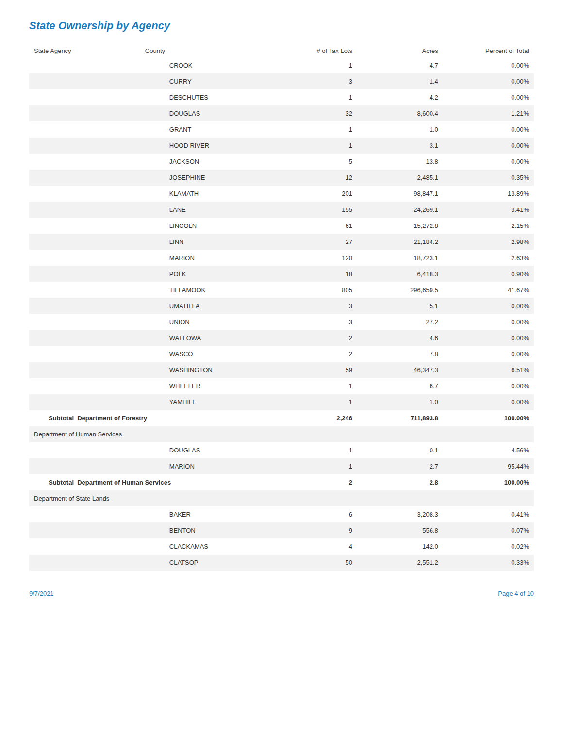State Ownership by Agency
| State Agency | County | # of Tax Lots | Acres | Percent of Total |
| --- | --- | --- | --- | --- |
| | CROOK | 1 | 4.7 | 0.00% |
| | CURRY | 3 | 1.4 | 0.00% |
| | DESCHUTES | 1 | 4.2 | 0.00% |
| | DOUGLAS | 32 | 8,600.4 | 1.21% |
| | GRANT | 1 | 1.0 | 0.00% |
| | HOOD RIVER | 1 | 3.1 | 0.00% |
| | JACKSON | 5 | 13.8 | 0.00% |
| | JOSEPHINE | 12 | 2,485.1 | 0.35% |
| | KLAMATH | 201 | 98,847.1 | 13.89% |
| | LANE | 155 | 24,269.1 | 3.41% |
| | LINCOLN | 61 | 15,272.8 | 2.15% |
| | LINN | 27 | 21,184.2 | 2.98% |
| | MARION | 120 | 18,723.1 | 2.63% |
| | POLK | 18 | 6,418.3 | 0.90% |
| | TILLAMOOK | 805 | 296,659.5 | 41.67% |
| | UMATILLA | 3 | 5.1 | 0.00% |
| | UNION | 3 | 27.2 | 0.00% |
| | WALLOWA | 2 | 4.6 | 0.00% |
| | WASCO | 2 | 7.8 | 0.00% |
| | WASHINGTON | 59 | 46,347.3 | 6.51% |
| | WHEELER | 1 | 6.7 | 0.00% |
| | YAMHILL | 1 | 1.0 | 0.00% |
| Subtotal Department of Forestry | 2,246 | 711,893.8 | 100.00% |
| Department of Human Services |
| | DOUGLAS | 1 | 0.1 | 4.56% |
| | MARION | 1 | 2.7 | 95.44% |
| Subtotal Department of Human Services | 2 | 2.8 | 100.00% |
| Department of State Lands |
| | BAKER | 6 | 3,208.3 | 0.41% |
| | BENTON | 9 | 556.8 | 0.07% |
| | CLACKAMAS | 4 | 142.0 | 0.02% |
| | CLATSOP | 50 | 2,551.2 | 0.33% |
9/7/2021 Page 4 of 10